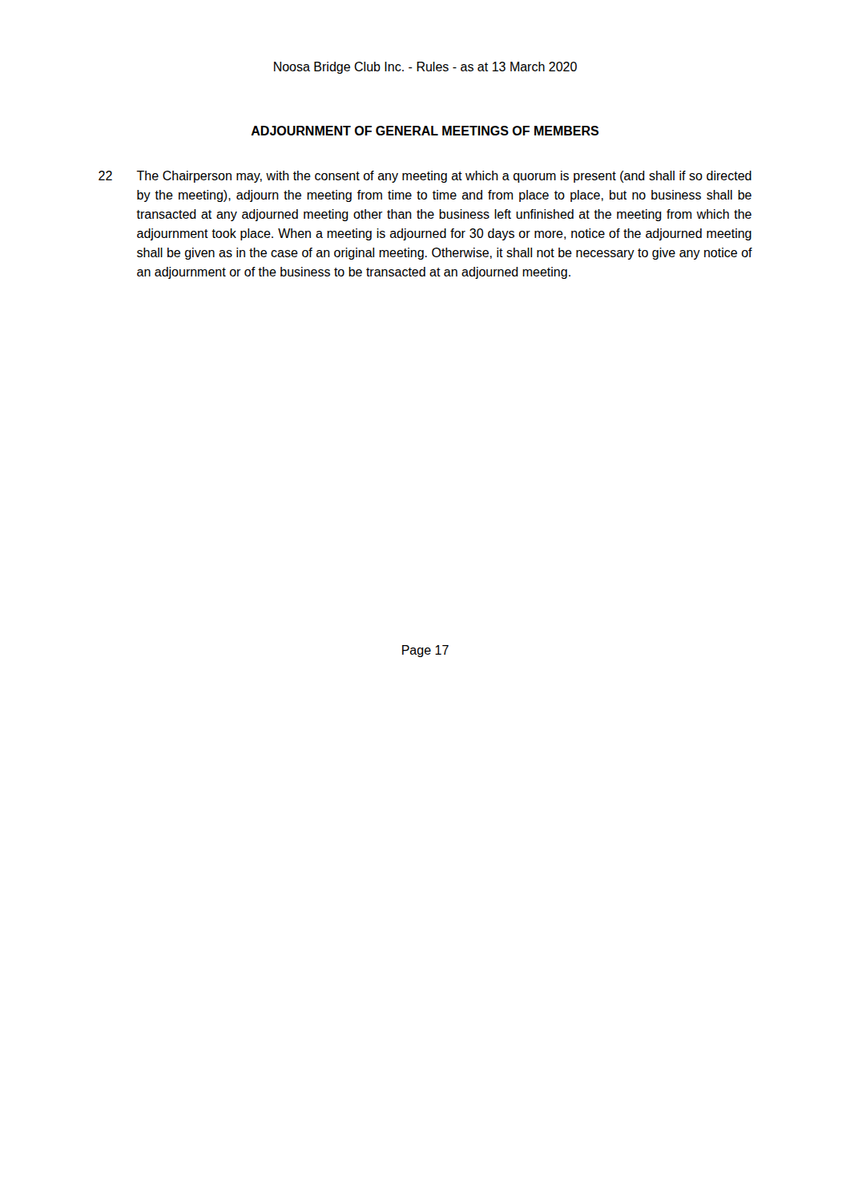Noosa Bridge Club Inc. - Rules - as at 13 March 2020
ADJOURNMENT OF GENERAL MEETINGS OF MEMBERS
22
The Chairperson may, with the consent of any meeting at which a quorum is present (and shall if so directed by the meeting), adjourn the meeting from time to time and from place to place, but no business shall be transacted at any adjourned meeting other than the business left unfinished at the meeting from which the adjournment took place. When a meeting is adjourned for 30 days or more, notice of the adjourned meeting shall be given as in the case of an original meeting. Otherwise, it shall not be necessary to give any notice of an adjournment or of the business to be transacted at an adjourned meeting.
Page 17